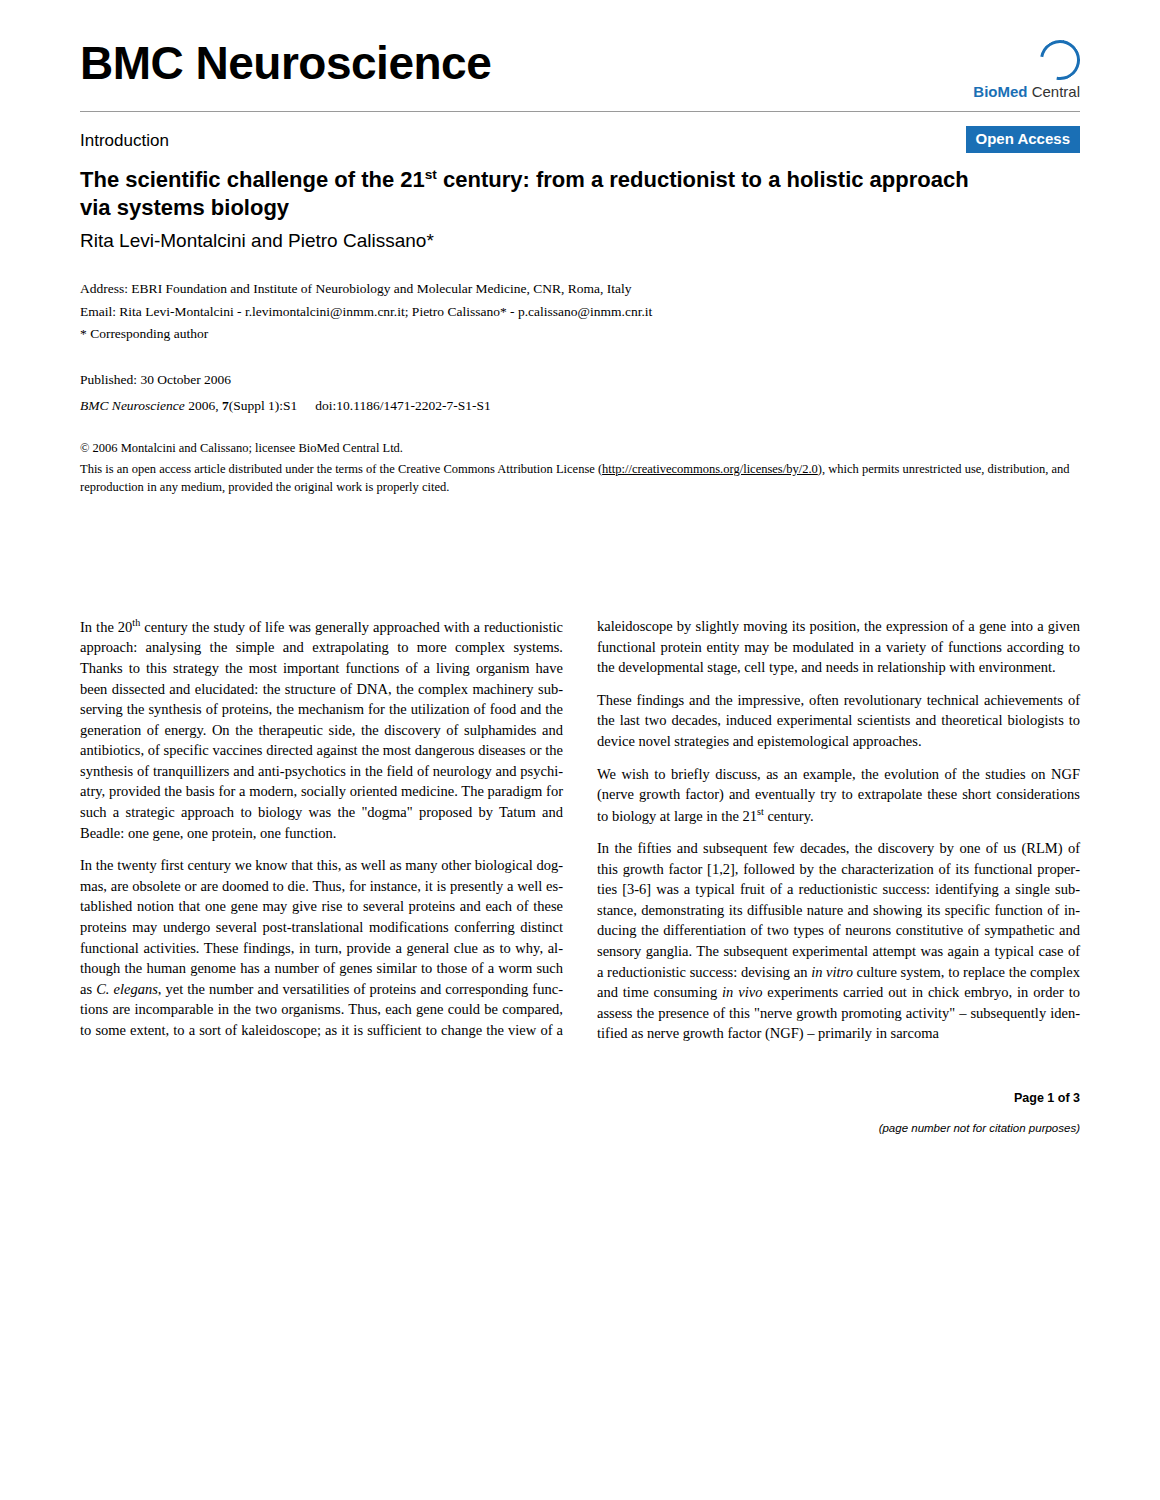BMC Neuroscience
BioMed Central
Introduction
Open Access
The scientific challenge of the 21st century: from a reductionist to a holistic approach via systems biology
Rita Levi-Montalcini and Pietro Calissano*
Address: EBRI Foundation and Institute of Neurobiology and Molecular Medicine, CNR, Roma, Italy
Email: Rita Levi-Montalcini - r.levimontalcini@inmm.cnr.it; Pietro Calissano* - p.calissano@inmm.cnr.it
* Corresponding author
Published: 30 October 2006
BMC Neuroscience 2006, 7(Suppl 1):S1doi:10.1186/1471-2202-7-S1-S1
© 2006 Montalcini and Calissano; licensee BioMed Central Ltd.
This is an open access article distributed under the terms of the Creative Commons Attribution License (http://creativecommons.org/licenses/by/2.0), which permits unrestricted use, distribution, and reproduction in any medium, provided the original work is properly cited.
In the 20th century the study of life was generally approached with a reductionistic approach: analysing the simple and extrapolating to more complex systems. Thanks to this strategy the most important functions of a living organism have been dissected and elucidated: the structure of DNA, the complex machinery subserving the synthesis of proteins, the mechanism for the utilization of food and the generation of energy. On the therapeutic side, the discovery of sulphamides and antibiotics, of specific vaccines directed against the most dangerous diseases or the synthesis of tranquillizers and anti-psychotics in the field of neurology and psychiatry, provided the basis for a modern, socially oriented medicine. The paradigm for such a strategic approach to biology was the "dogma" proposed by Tatum and Beadle: one gene, one protein, one function.
In the twenty first century we know that this, as well as many other biological dogmas, are obsolete or are doomed to die. Thus, for instance, it is presently a well established notion that one gene may give rise to several proteins and each of these proteins may undergo several post-translational modifications conferring distinct functional activities. These findings, in turn, provide a general clue as to why, although the human genome has a number of genes similar to those of a worm such as C. elegans, yet the number and versatilities of proteins and corresponding functions are incomparable in the two organisms. Thus, each gene could be compared, to some extent, to a sort of kaleidoscope; as it is sufficient to change the view of a kaleidoscope by slightly moving its position, the expression of a gene into a given functional protein entity may be modulated in a variety of functions according to the developmental stage, cell type, and needs in relationship with environment.
These findings and the impressive, often revolutionary technical achievements of the last two decades, induced experimental scientists and theoretical biologists to device novel strategies and epistemological approaches.
We wish to briefly discuss, as an example, the evolution of the studies on NGF (nerve growth factor) and eventually try to extrapolate these short considerations to biology at large in the 21st century.
In the fifties and subsequent few decades, the discovery by one of us (RLM) of this growth factor [1,2], followed by the characterization of its functional properties [3-6] was a typical fruit of a reductionistic success: identifying a single substance, demonstrating its diffusible nature and showing its specific function of inducing the differentiation of two types of neurons constitutive of sympathetic and sensory ganglia. The subsequent experimental attempt was again a typical case of a reductionistic success: devising an in vitro culture system, to replace the complex and time consuming in vivo experiments carried out in chick embryo, in order to assess the presence of this "nerve growth promoting activity" – subsequently identified as nerve growth factor (NGF) – primarily in sarcoma
Page 1 of 3
(page number not for citation purposes)